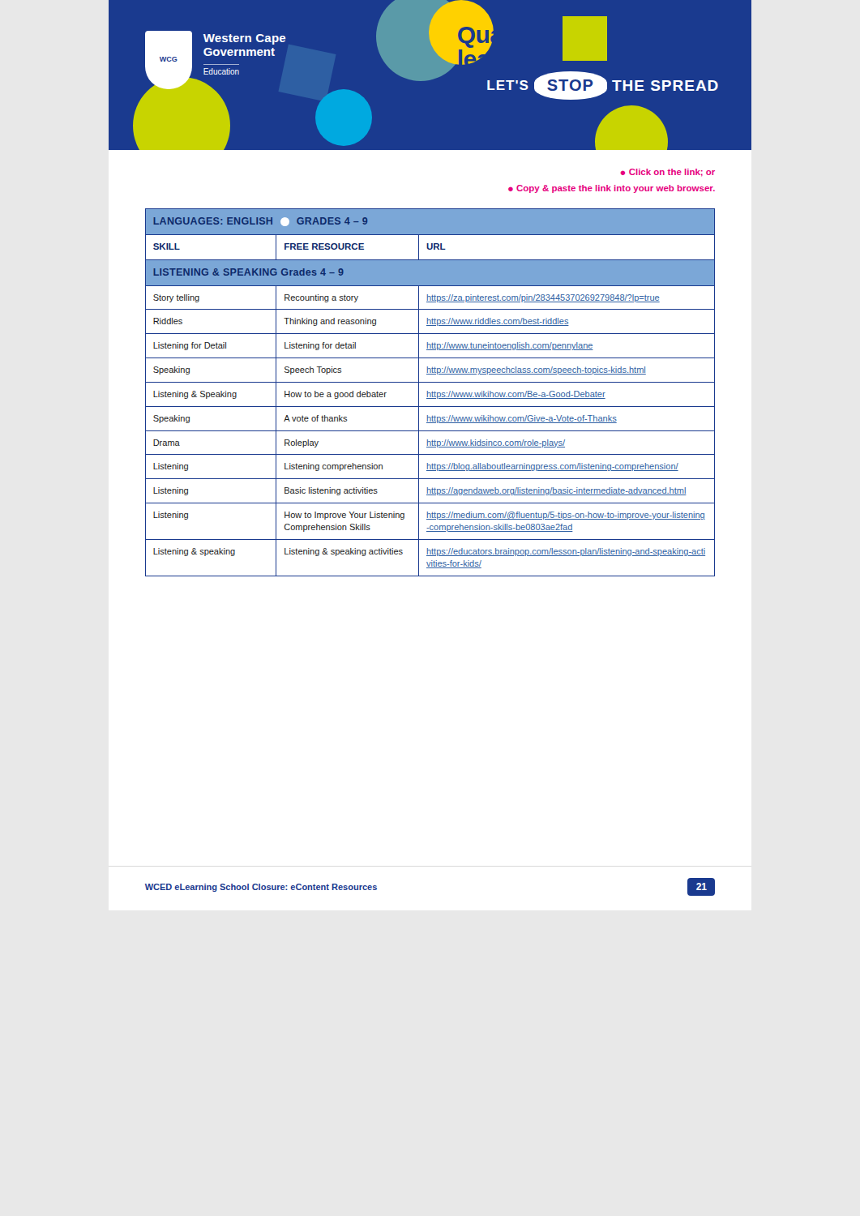WCG
Western Cape
Government
Education
Quality learning @home
LET'S STOP THE SPREAD
● Click on the link; or
● Copy & paste the link into your web browser.
| LANGUAGES: ENGLISH GRADES 4 – 9 |
| --- |
| SKILL | FREE RESOURCE | URL |
| LISTENING & SPEAKING Grades 4 – 9 |
| Story telling | Recounting a story | https://za.pinterest.com/pin/283445370269279848/?lp=true |
| Riddles | Thinking and reasoning | https://www.riddles.com/best-riddles |
| Listening for Detail | Listening for detail | http://www.tuneintoenglish.com/pennylane |
| Speaking | Speech Topics | http://www.myspeechclass.com/speech-topics-kids.html |
| Listening & Speaking | How to be a good debater | https://www.wikihow.com/Be-a-Good-Debater |
| Speaking | A vote of thanks | https://www.wikihow.com/Give-a-Vote-of-Thanks |
| Drama | Roleplay | http://www.kidsinco.com/role-plays/ |
| Listening | Listening comprehension | https://blog.allaboutlearningpress.com/listening-comprehension/ |
| Listening | Basic listening activities | https://agendaweb.org/listening/basic-intermediate-advanced.html |
| Listening | How to Improve Your Listening Comprehension Skills | https://medium.com/@fluentup/5-tips-on-how-to-improve-your-listening-comprehension-skills-be0803ae2fad |
| Listening & speaking | Listening & speaking activities | https://educators.brainpop.com/lesson-plan/listening-and-speaking-activities-for-kids/ |
WCED eLearning School Closure: eContent Resources
21